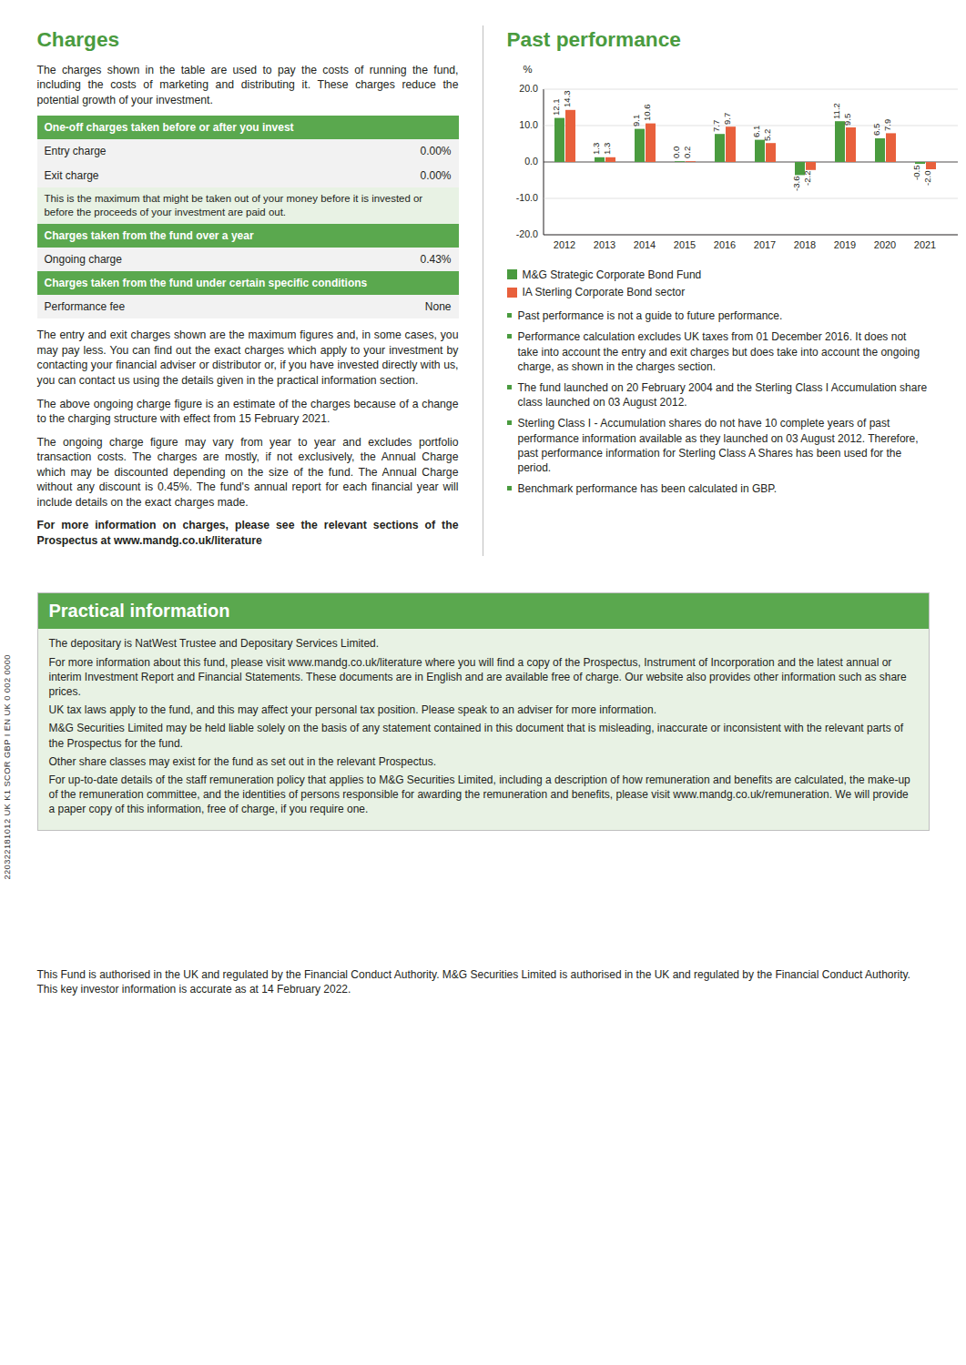220322181012 UK K1 SCOR GBP I EN UK 0 002 0000
Charges
The charges shown in the table are used to pay the costs of running the fund, including the costs of marketing and distributing it. These charges reduce the potential growth of your investment.
| One-off charges taken before or after you invest |
| Entry charge | 0.00% |
| Exit charge | 0.00% |
| This is the maximum that might be taken out of your money before it is invested or before the proceeds of your investment are paid out. |
| Charges taken from the fund over a year |
| Ongoing charge | 0.43% |
| Charges taken from the fund under certain specific conditions |
| Performance fee | None |
The entry and exit charges shown are the maximum figures and, in some cases, you may pay less. You can find out the exact charges which apply to your investment by contacting your financial adviser or distributor or, if you have invested directly with us, you can contact us using the details given in the practical information section.
The above ongoing charge figure is an estimate of the charges because of a change to the charging structure with effect from 15 February 2021.
The ongoing charge figure may vary from year to year and excludes portfolio transaction costs. The charges are mostly, if not exclusively, the Annual Charge which may be discounted depending on the size of the fund. The Annual Charge without any discount is 0.45%. The fund's annual report for each financial year will include details on the exact charges made.
For more information on charges, please see the relevant sections of the Prospectus at www.mandg.co.uk/literature
Past performance
%
20.0 10.0 0.0 -10.0 -20.0 12.1 14.3 1.3 1.3 9.1 10.6 0.0 0.2 7.7 9.7 6.1 5.2 -3.6 -2.2 11.2 9.5 6.5 7.9 -0.5 -2.0 2012 2013 2014 2015 2016 2017 2018 2019 2020 2021
M&G Strategic Corporate Bond Fund
IA Sterling Corporate Bond sector
Past performance is not a guide to future performance.
Performance calculation excludes UK taxes from 01 December 2016. It does not take into account the entry and exit charges but does take into account the ongoing charge, as shown in the charges section.
The fund launched on 20 February 2004 and the Sterling Class I Accumulation share class launched on 03 August 2012.
Sterling Class I - Accumulation shares do not have 10 complete years of past performance information available as they launched on 03 August 2012. Therefore, past performance information for Sterling Class A Shares has been used for the period.
Benchmark performance has been calculated in GBP.
Practical information
The depositary is NatWest Trustee and Depositary Services Limited.
For more information about this fund, please visit www.mandg.co.uk/literature where you will find a copy of the Prospectus, Instrument of Incorporation and the latest annual or interim Investment Report and Financial Statements. These documents are in English and are available free of charge. Our website also provides other information such as share prices.
UK tax laws apply to the fund, and this may affect your personal tax position. Please speak to an adviser for more information.
M&G Securities Limited may be held liable solely on the basis of any statement contained in this document that is misleading, inaccurate or inconsistent with the relevant parts of the Prospectus for the fund.
Other share classes may exist for the fund as set out in the relevant Prospectus.
For up-to-date details of the staff remuneration policy that applies to M&G Securities Limited, including a description of how remuneration and benefits are calculated, the make-up of the remuneration committee, and the identities of persons responsible for awarding the remuneration and benefits, please visit www.mandg.co.uk/remuneration. We will provide a paper copy of this information, free of charge, if you require one.
This Fund is authorised in the UK and regulated by the Financial Conduct Authority. M&G Securities Limited is authorised in the UK and regulated by the Financial Conduct Authority.
This key investor information is accurate as at 14 February 2022.